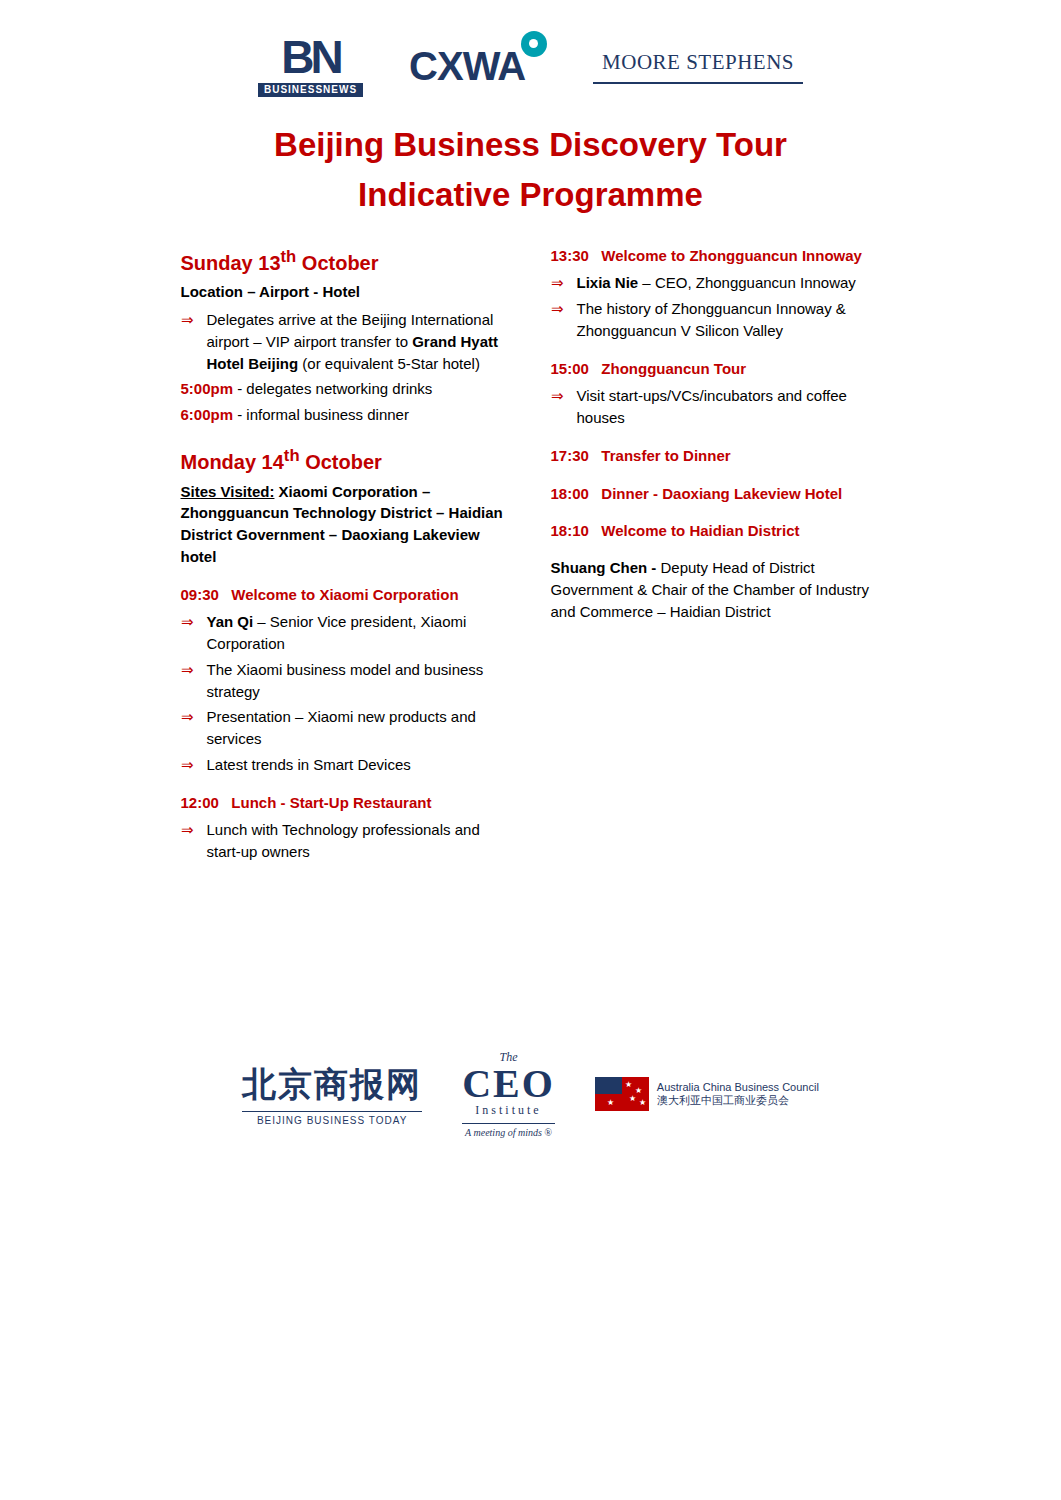BN
BUSINESSNEWS
CXWA
MOORE STEPHENS
Beijing Business Discovery Tour
Indicative Programme
Sunday 13th October
Location – Airport - Hotel
Delegates arrive at the Beijing International airport – VIP airport transfer to Grand Hyatt Hotel Beijing (or equivalent 5-Star hotel)
5:00pm - delegates networking drinks
6:00pm - informal business dinner
Monday 14th October
Sites Visited: Xiaomi Corporation – Zhongguancun Technology District – Haidian District Government – Daoxiang Lakeview hotel
09:30 Welcome to Xiaomi Corporation
Yan Qi – Senior Vice president, Xiaomi Corporation
The Xiaomi business model and business strategy
Presentation – Xiaomi new products and services
Latest trends in Smart Devices
12:00 Lunch - Start-Up Restaurant
Lunch with Technology professionals and start-up owners
13:30 Welcome to Zhongguancun Innoway
Lixia Nie – CEO, Zhongguancun Innoway
The history of Zhongguancun Innoway & Zhongguancun V Silicon Valley
15:00 Zhongguancun Tour
Visit start-ups/VCs/incubators and coffee houses
17:30 Transfer to Dinner
18:00 Dinner - Daoxiang Lakeview Hotel
18:10 Welcome to Haidian District
Shuang Chen - Deputy Head of District Government & Chair of the Chamber of Industry and Commerce – Haidian District
北京商报网
BEIJING BUSINESS TODAY
The
CEO
Institute
A meeting of minds ®
★ ★ ★ ★ ★
Australia China Business Council
澳大利亚中国工商业委员会